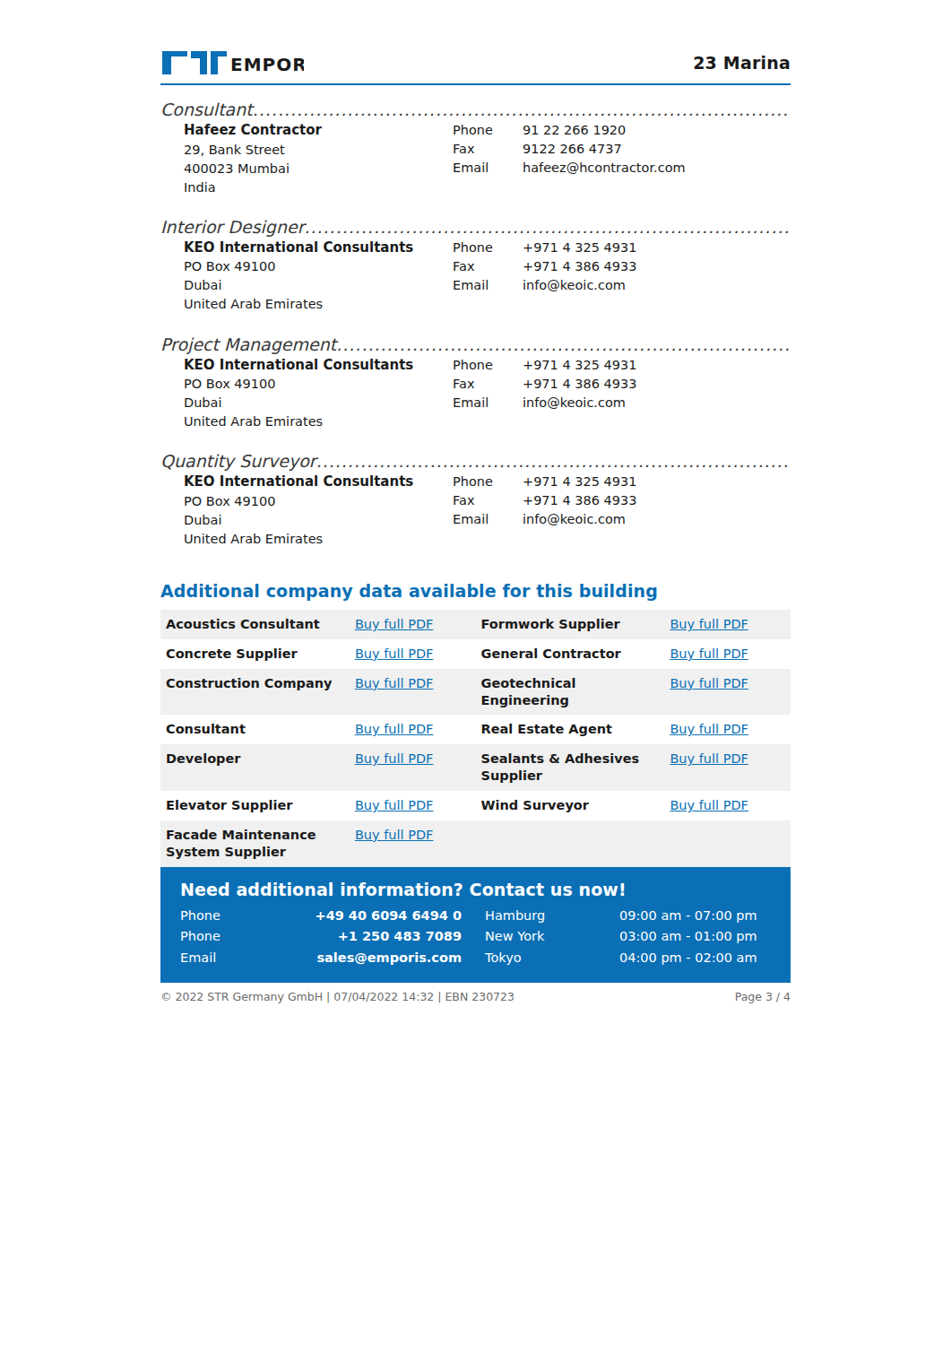EMPORIS
23 Marina
Consultant.......................................................................................................
Hafeez Contractor
29, Bank Street
400023 Mumbai
India
Phone 91 22 266 1920
Fax 9122 266 4737
Email hafeez@hcontractor.com
Interior Designer.............................................................................................
KEO International Consultants
PO Box 49100
Dubai
United Arab Emirates
Phone+971 4 325 4931
Fax+971 4 386 4933
Email info@keoic.com
Project Management.....................................................................................
KEO International Consultants
PO Box 49100
Dubai
United Arab Emirates
Phone+971 4 325 4931
Fax+971 4 386 4933
Email info@keoic.com
Quantity Surveyor..........................................................................................
KEO International Consultants
PO Box 49100
Dubai
United Arab Emirates
Phone+971 4 325 4931
Fax+971 4 386 4933
Email info@keoic.com
Additional company data available for this building
| Acoustics Consultant | Buy full PDF | Formwork Supplier | Buy full PDF |
| Concrete Supplier | Buy full PDF | General Contractor | Buy full PDF |
| Construction Company | Buy full PDF | Geotechnical Engineering | Buy full PDF |
| Consultant | Buy full PDF | Real Estate Agent | Buy full PDF |
| Developer | Buy full PDF | Sealants & Adhesives Supplier | Buy full PDF |
| Elevator Supplier | Buy full PDF | Wind Surveyor | Buy full PDF |
| Facade Maintenance System Supplier | Buy full PDF | | |
Need additional information? Contact us now!
Phone
+49 40 6094 6494 0
Hamburg
09:00 am - 07:00 pm
Phone
+1 250 483 7089
New York
03:00 am - 01:00 pm
Email
sales@emporis.com
Tokyo
04:00 pm - 02:00 am
© 2022 STR Germany GmbH | 07/04/2022 14:32 | EBN 230723
Page 3 / 4